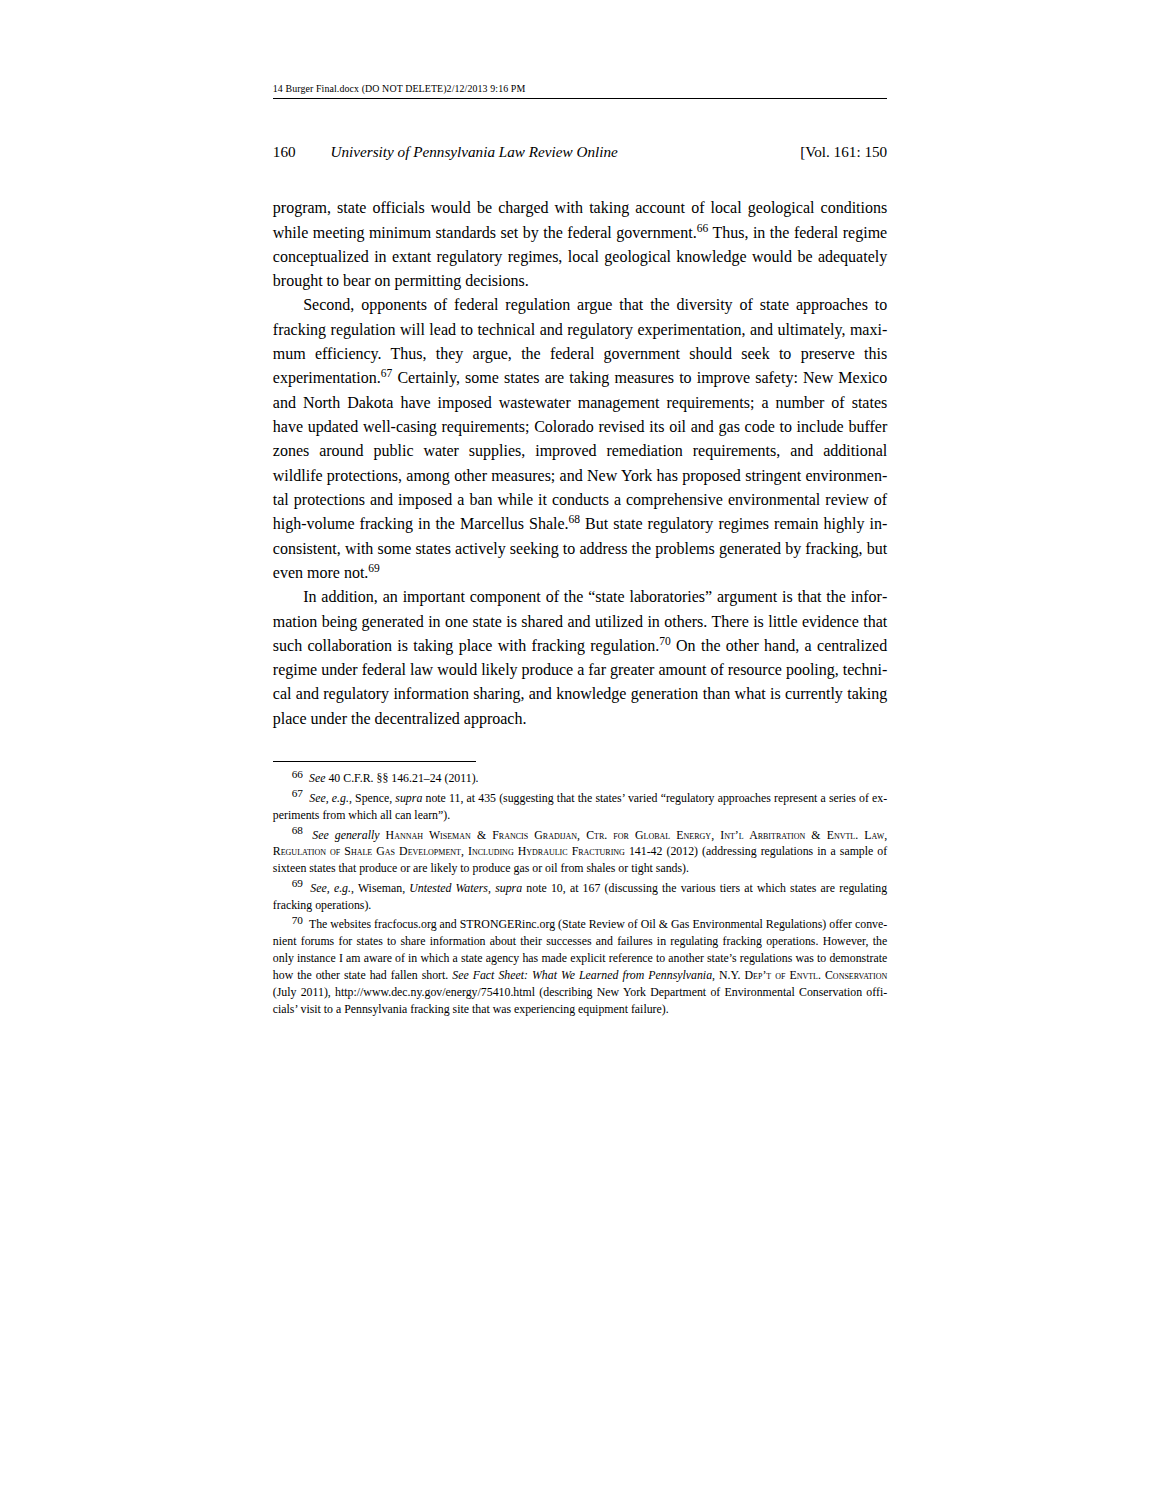14 Burger Final.docx (DO NOT DELETE)2/12/2013 9:16 PM
160 University of Pennsylvania Law Review Online [Vol. 161: 150
program, state officials would be charged with taking account of local geological conditions while meeting minimum standards set by the federal government.66 Thus, in the federal regime conceptualized in extant regulatory regimes, local geological knowledge would be adequately brought to bear on permitting decisions.
Second, opponents of federal regulation argue that the diversity of state approaches to fracking regulation will lead to technical and regulatory experimentation, and ultimately, maximum efficiency. Thus, they argue, the federal government should seek to preserve this experimentation.67 Certainly, some states are taking measures to improve safety: New Mexico and North Dakota have imposed wastewater management requirements; a number of states have updated well-casing requirements; Colorado revised its oil and gas code to include buffer zones around public water supplies, improved remediation requirements, and additional wildlife protections, among other measures; and New York has proposed stringent environmental protections and imposed a ban while it conducts a comprehensive environmental review of high-volume fracking in the Marcellus Shale.68 But state regulatory regimes remain highly inconsistent, with some states actively seeking to address the problems generated by fracking, but even more not.69
In addition, an important component of the “state laboratories” argument is that the information being generated in one state is shared and utilized in others. There is little evidence that such collaboration is taking place with fracking regulation.70 On the other hand, a centralized regime under federal law would likely produce a far greater amount of resource pooling, technical and regulatory information sharing, and knowledge generation than what is currently taking place under the decentralized approach.
66 See 40 C.F.R. §§ 146.21–24 (2011).
67 See, e.g., Spence, supra note 11, at 435 (suggesting that the states’ varied “regulatory approaches represent a series of experiments from which all can learn”).
68 See generally Hannah Wiseman & Francis Gradijan, Ctr. for Global Energy, Int’l Arbitration & Envtl. Law, Regulation of Shale Gas Development, Including Hydraulic Fracturing 141-42 (2012) (addressing regulations in a sample of sixteen states that produce or are likely to produce gas or oil from shales or tight sands).
69 See, e.g., Wiseman, Untested Waters, supra note 10, at 167 (discussing the various tiers at which states are regulating fracking operations).
70 The websites fracfocus.org and STRONGERinc.org (State Review of Oil & Gas Environmental Regulations) offer convenient forums for states to share information about their successes and failures in regulating fracking operations. However, the only instance I am aware of in which a state agency has made explicit reference to another state’s regulations was to demonstrate how the other state had fallen short. See Fact Sheet: What We Learned from Pennsylvania, N.Y. Dep’t of Envtl. Conservation (July 2011), http://www.dec.ny.gov/energy/75410.html (describing New York Department of Environmental Conservation officials’ visit to a Pennsylvania fracking site that was experiencing equipment failure).